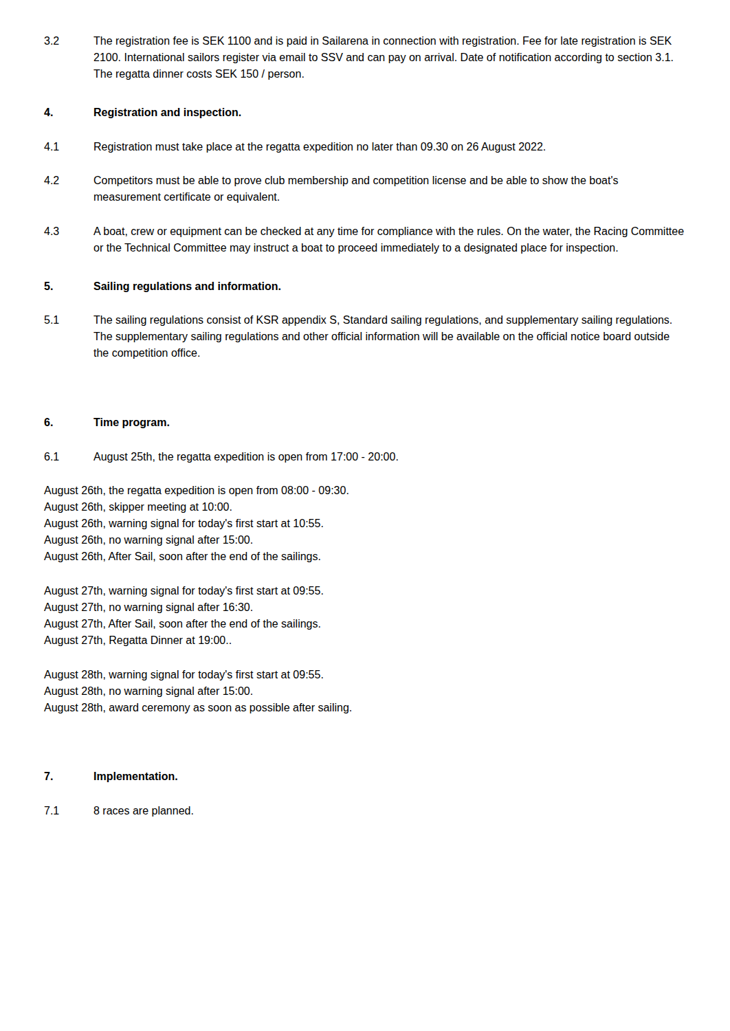3.2
The registration fee is SEK 1100 and is paid in Sailarena in connection with registration. Fee for late registration is SEK 2100. International sailors register via email to SSV and can pay on arrival. Date of notification according to section 3.1. The regatta dinner costs SEK 150 / person.
4. Registration and inspection.
4.1
Registration must take place at the regatta expedition no later than 09.30 on 26 August 2022.
4.2
Competitors must be able to prove club membership and competition license and be able to show the boat's measurement certificate or equivalent.
4.3
A boat, crew or equipment can be checked at any time for compliance with the rules. On the water, the Racing Committee or the Technical Committee may instruct a boat to proceed immediately to a designated place for inspection.
5. Sailing regulations and information.
5.1
The sailing regulations consist of KSR appendix S, Standard sailing regulations, and supplementary sailing regulations. The supplementary sailing regulations and other official information will be available on the official notice board outside the competition office.
6. Time program.
6.1
August 25th, the regatta expedition is open from 17:00 - 20:00.
August 26th, the regatta expedition is open from 08:00 - 09:30.
August 26th, skipper meeting at 10:00.
August 26th, warning signal for today's first start at 10:55.
August 26th, no warning signal after 15:00.
August 26th, After Sail, soon after the end of the sailings.
August 27th, warning signal for today's first start at 09:55.
August 27th, no warning signal after 16:30.
August 27th, After Sail, soon after the end of the sailings.
August 27th, Regatta Dinner at 19:00..
August 28th, warning signal for today's first start at 09:55.
August 28th, no warning signal after 15:00.
August 28th, award ceremony as soon as possible after sailing.
7. Implementation.
7.1
8 races are planned.